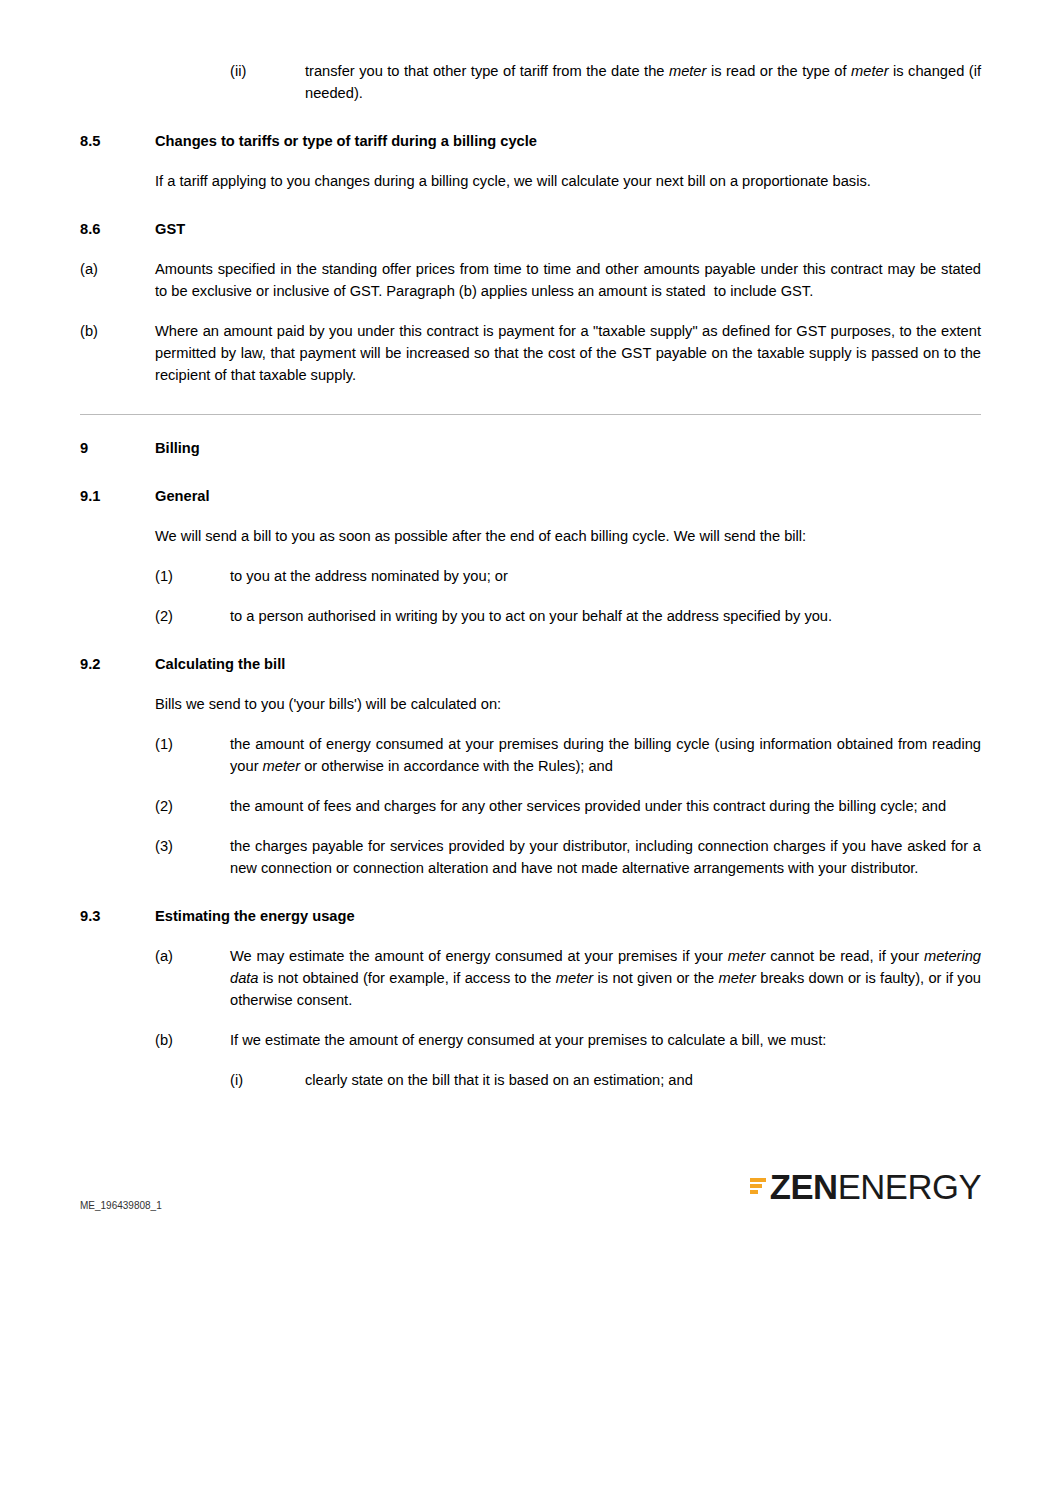(ii)
transfer you to that other type of tariff from the date the meter is read or the type of meter is changed (if needed).
8.5
Changes to tariffs or type of tariff during a billing cycle
If a tariff applying to you changes during a billing cycle, we will calculate your next bill on a proportionate basis.
8.6
GST
(a)
Amounts specified in the standing offer prices from time to time and other amounts payable under this contract may be stated to be exclusive or inclusive of GST. Paragraph (b) applies unless an amount is stated to include GST.
(b)
Where an amount paid by you under this contract is payment for a "taxable supply" as defined for GST purposes, to the extent permitted by law, that payment will be increased so that the cost of the GST payable on the taxable supply is passed on to the recipient of that taxable supply.
9
Billing
9.1
General
We will send a bill to you as soon as possible after the end of each billing cycle. We will send the bill:
(1)
to you at the address nominated by you; or
(2)
to a person authorised in writing by you to act on your behalf at the address specified by you.
9.2
Calculating the bill
Bills we send to you ('your bills') will be calculated on:
(1)
the amount of energy consumed at your premises during the billing cycle (using information obtained from reading your meter or otherwise in accordance with the Rules); and
(2)
the amount of fees and charges for any other services provided under this contract during the billing cycle; and
(3)
the charges payable for services provided by your distributor, including connection charges if you have asked for a new connection or connection alteration and have not made alternative arrangements with your distributor.
9.3
Estimating the energy usage
(a)
We may estimate the amount of energy consumed at your premises if your meter cannot be read, if your metering data is not obtained (for example, if access to the meter is not given or the meter breaks down or is faulty), or if you otherwise consent.
(b)
If we estimate the amount of energy consumed at your premises to calculate a bill, we must:
(i)
clearly state on the bill that it is based on an estimation; and
ME_196439808_1
ZEN ENERGY